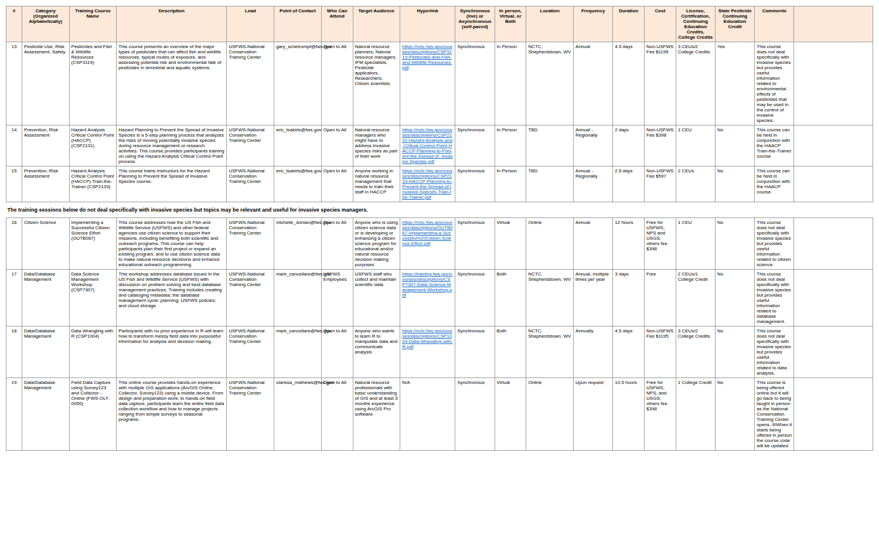| # | Category (Organized Alphabetically) | Training Course Name | Description | Lead | Point of Contact | Who Can Attend | Target Audience | Hyperlink | Synchronous (live) or Asynchronous (self-paced) | In person, Virtual, or Both | Location | Frequency | Duration | Cost | License, Certification, Continuing Education Credits, College Credits | State Pesticide Continuing Education Credit | Comments | |
| --- | --- | --- | --- | --- | --- | --- | --- | --- | --- | --- | --- | --- | --- | --- | --- | --- | --- | --- |
| 13 | Pesticide Use, Risk Assessment, Safety | Pesticides and Fish & Wildlife Resources (CSP3119) | This course presents an overview of the major types of pesticides that can affect fish and wildlife resources, typical routes of exposure, and assessing potential risk and environmental fate of pesticides in terrestrial and aquatic systems. | USFWS-National Conservation Training Center | gary_schetrompf@fws.gov | Open to All | Natural resource planners, Natural resource managers, IPM specialists, Pesticide applicators, Researchers, Citizen scientists | https://nctc.fws.gov/courses/descriptions/CSP3119-Pesticides-and-Fish-and-Wildlife-Resources.pdf | Synchronous | In Person | NCTC, Shepherdstown, WV | Annual | 4.5 days | Non-USFWS Fee $1195 | 3 CEUs/2 College Credits | Yes | This course does not deal specifically with invasive species but provides useful information related to environmental effects of pesticides that may be used in the control of invasive species. | |
| 14 | Prevention, Risk Assessment | Hazard Analysis Critical Control Point (HACCP) (CSP2131) | Hazard Planning to Prevent the Spread of Invasive Species is a 5-step planning process that analyzes the risks of moving potentially invasive species during resource management or research activities. This course provides participants training on using the Hazard Analysis Critical Control Point process. | USFWS-National Conservation Training Center | eric_tsakiris@fws.gov | Open to All | Natural resource managers who might have to address invasive species risks as part of their work | https://nctc.fws.gov/courses/descriptions/CSP2131-Hazard-Analysis-and-Critical-Control-Point-HACCP-Planning-to-Prevent-the-Spread-of_Invasive-Species.pdf | Synchronous | In Person | TBD | Annual - Regionally | 2 days | Non-USFWS Fee $398 | 1 CEU | No | This course can be held in conjunction with the HAACP Train-the-Trainer course. | |
| 15 | Prevention, Risk Assessment | Hazard Analysis Critical Control Point (HACCP) Train-the-Trainer (CSP2133) | This course trains Instructors for the Hazard Planning to Prevent the Spread of Invasive Species course. | USFWS-National Conservation Training Center | eric_tsakiris@fws.gov | Open to All | Anyone working in natural resource management that needs to train their staff in HACCP | https://nctc.fws.gov/courses/descriptions/CSP2133-HACCP-Planning-to-Prevent-the-Spread-of-Invasive-Species-Train-the-Trainer.pdf | Synchronous | In Person | TBD | Annual - Regionally | 2.5 days | Non-USFWS Fee $597 | 2 CEUs | No | This course can be held in conjunction with the HAACP course. | |
| The training sessions below do not deal specifically with invasive species but topics may be relevant and useful for invasive species managers. |
| 16 | Citizen Science | Implementing a Successful Citizen Science Effort (OUTB067) | This course addresses how the US Fish and Wildlife Service (USFWS) and other federal agencies use citizen science to support their missions, including benefiting both scientific and outreach programs. This course can help participants plan their first project or expand an existing program, and to use citizen science data to make natural resource decisions and enhance educational outreach programming. | USFWS-National Conservation Training Center | michelle_donlan@fws.gov | Open to All | Anyone who is using citizen science data or is developing or enhancing a citizen science program for educational and/or natural resource decision making purposes | https://nctc.fws.gov/courses/descriptions/OUTB067-Implementing-a-Successful%20Citizen-Science-Effort.pdf | Synchronous | Virtual | Online | Annual | 12 hours | Free for USFWS, NPS and USGS; others fee $398 | 1 CEU | No | This course does not deal specifically with invasive species but provides useful information related to citizen science. | |
| 17 | Data/Database Management | Data Science Management Workshop (CSP7307) | This workshop addresses database issues in the US Fish and Wildlife Service (USFWS) with discussion on problem solving and best database management practices. Training includes creating and cataloging metadata; the database management cycle; planning; USFWS policies; and cloud storage. | USFWS-National Conservation Training Center | mark_cancellare@fws.gov | USFWS Employees | USFWS staff who collect and maintain scientific data | https://training.fws.gov/courses/descriptions/CSP7307-Data-Science-Management-Workshop.pdf | Synchronous | Both | NCTC, Shepherdstown, WV | Annual, multiple times per year | 3 days | Free | 2 CEUs/1 College Credit | No | This course does not deal specifically with invasive species but provides useful information related to database management. | |
| 18 | Data/Database Management | Data Wrangling with R (CSP1004) | Participants with no prior experience in R will learn how to transform messy field data into purposeful information for analysis and decision making. | USFWS-National Conservation Training Center | mark_cancellare@fws.gov | Open to All | Anyone who wants to learn R to manipulate data and communicate analysis | https://nctc.fws.gov/courses/descriptions/CSP1004-Data-Wrangling-with-R.pdf | Synchronous | Both | NCTC, Shepherdstown, WV | Annually | 4.5 days | Non-USFWS Fee $1195 | 3 CEUs/2 College Credits | No | This course does not deal specifically with invasive species but provides useful information related to data analysis. | |
| 19 | Data/Database Management | Field Data Capture using Survey123 and Collector - Online (FWS-OLT-0050) | This online course provides hands-on experience with multiple GIS applications (ArcGIS Online, Collector, Survey123) using a mobile device. From design and preparation work, to hands-on field data capture, participants learn the entire field data collection workflow and how to manage projects ranging from simple surveys to seasonal programs. | USFWS-National Conservation Training Center | clarissa_mathews@fws.gov | Open to All | Natural resource professionals with basic understanding of GIS and at least 3 months experience using ArcGIS Pro software | N/A | Synchronous | Virtual | Online | Upon request | 10.5 hours | Free for USFWS, NPS, and USGS; others fee $398 | 1 College Credit | No | This course is being offered online but it will go back to being taught in person as the National Conservation Training Center opens. If/When it starts being offered in person the course code will be updated. | |